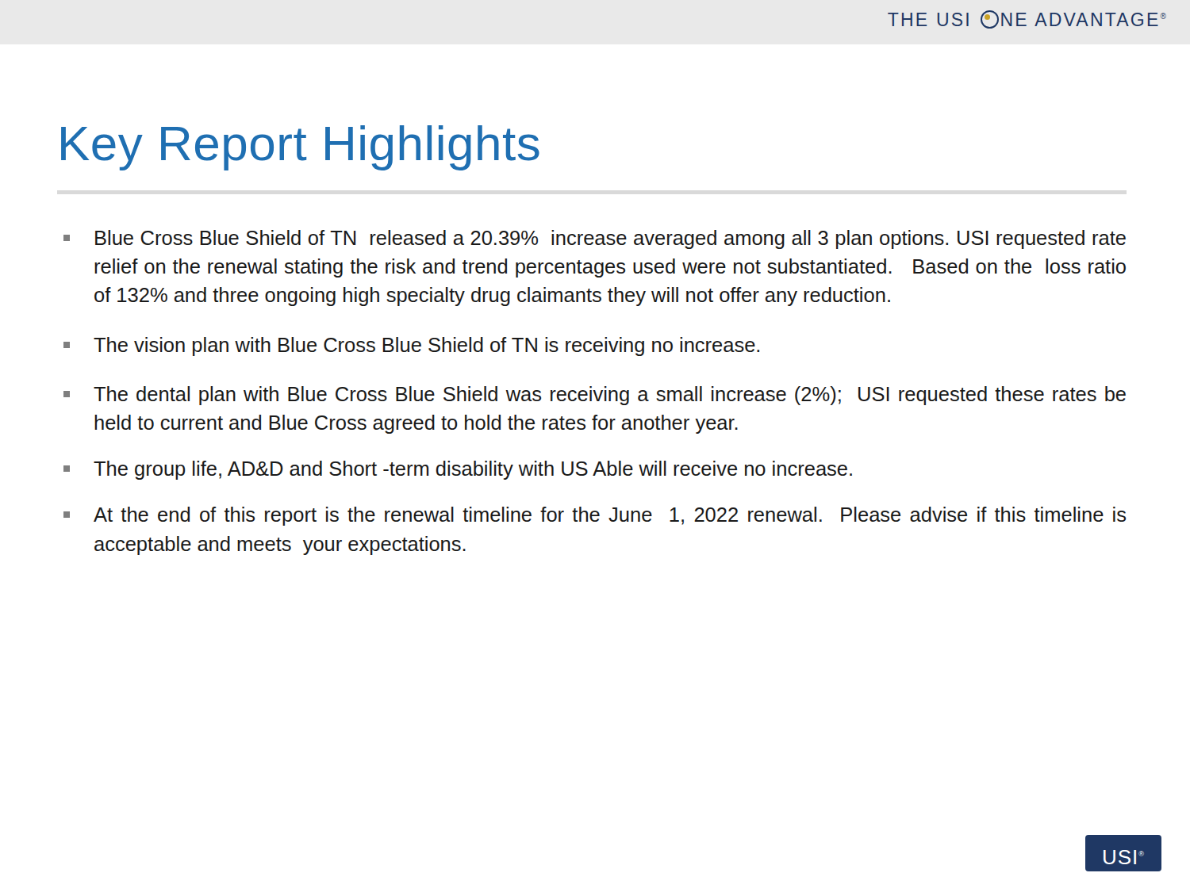THE USI NE ADVANTAGE®
Key Report Highlights
Blue Cross Blue Shield of TN released a 20.39% increase averaged among all 3 plan options. USI requested rate relief on the renewal stating the risk and trend percentages used were not substantiated. Based on the loss ratio of 132% and three ongoing high specialty drug claimants they will not offer any reduction.
The vision plan with Blue Cross Blue Shield of TN is receiving no increase.
The dental plan with Blue Cross Blue Shield was receiving a small increase (2%); USI requested these rates be held to current and Blue Cross agreed to hold the rates for another year.
The group life, AD&D and Short -term disability with US Able will receive no increase.
At the end of this report is the renewal timeline for the June 1, 2022 renewal. Please advise if this timeline is acceptable and meets your expectations.
USI®